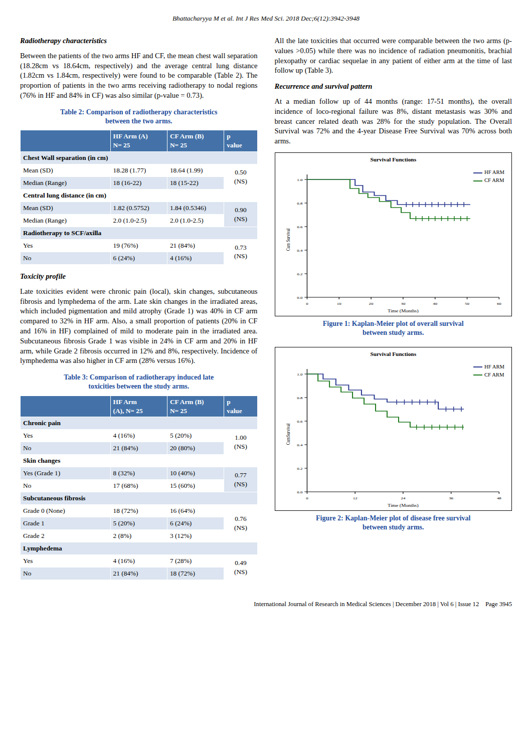Bhattacharyya M et al. Int J Res Med Sci. 2018 Dec;6(12):3942-3948
Radiotherapy characteristics
Between the patients of the two arms HF and CF, the mean chest wall separation (18.28cm vs 18.64cm, respectively) and the average central lung distance (1.82cm vs 1.84cm, respectively) were found to be comparable (Table 2). The proportion of patients in the two arms receiving radiotherapy to nodal regions (76% in HF and 84% in CF) was also similar (p-value = 0.73).
Table 2: Comparison of radiotherapy characteristics
between the two arms.
| | HF Arm (A) N= 25 | CF Arm (B) N= 25 | p value |
| --- | --- | --- | --- |
| Chest Wall separation (in cm) |
| Mean (SD) | 18.28 (1.77) | 18.64 (1.99) | 0.50 (NS) |
| Median (Range) | 18 (16-22) | 18 (15-22) |
| Central lung distance (in cm) |
| Mean (SD) | 1.82 (0.5752) | 1.84 (0.5346) | 0.90 (NS) |
| Median (Range) | 2.0 (1.0-2.5) | 2.0 (1.0-2.5) |
| Radiotherapy to SCF/axilla |
| Yes | 19 (76%) | 21 (84%) | 0.73 (NS) |
| No | 6 (24%) | 4 (16%) |
Toxicity profile
Late toxicities evident were chronic pain (local), skin changes, subcutaneous fibrosis and lymphedema of the arm. Late skin changes in the irradiated areas, which included pigmentation and mild atrophy (Grade 1) was 40% in CF arm compared to 32% in HF arm. Also, a small proportion of patients (20% in CF and 16% in HF) complained of mild to moderate pain in the irradiated area. Subcutaneous fibrosis Grade 1 was visible in 24% in CF arm and 20% in HF arm, while Grade 2 fibrosis occurred in 12% and 8%, respectively. Incidence of lymphedema was also higher in CF arm (28% versus 16%).
Table 3: Comparison of radiotherapy induced late
toxicities between the study arms.
| | HF Arm (A), N= 25 | CF Arm (B) N= 25 | p value |
| --- | --- | --- | --- |
| Chronic pain |
| Yes | 4 (16%) | 5 (20%) | 1.00 (NS) |
| No | 21 (84%) | 20 (80%) |
| Skin changes |
| Yes (Grade 1) | 8 (32%) | 10 (40%) | 0.77 (NS) |
| No | 17 (68%) | 15 (60%) |
| Subcutaneous fibrosis |
| Grade 0 (None) | 18 (72%) | 16 (64%) | 0.76 (NS) |
| Grade 1 | 5 (20%) | 6 (24%) |
| Grade 2 | 2 (8%) | 3 (12%) |
| Lymphedema |
| Yes | 4 (16%) | 7 (28%) | 0.49 (NS) |
| No | 21 (84%) | 18 (72%) |
All the late toxicities that occurred were comparable between the two arms (p-values >0.05) while there was no incidence of radiation pneumonitis, brachial plexopathy or cardiac sequelae in any patient of either arm at the time of last follow up (Table 3).
Recurrence and survival pattern
At a median follow up of 44 months (range: 17-51 months), the overall incidence of loco-regional failure was 8%, distant metastasis was 30% and breast cancer related death was 28% for the study population. The Overall Survival was 72% and the 4-year Disease Free Survival was 70% across both arms.
Survival Functions
HF ARM
CF ARM
1.0 0.8 0.6 0.4 0.2 0.0 0 10 20 30 40 50 60 Cum Survival Time (Months)
Figure 1: Kaplan-Meier plot of overall survival
between study arms.
Survival Functions
HF ARM
CF ARM
1.0 0.8 0.6 0.4 0.2 0.0 0 12 24 36 48 CumSurvival Time (Months)
Figure 2: Kaplan-Meier plot of disease free survival
between study arms.
International Journal of Research in Medical Sciences | December 2018 | Vol 6 | Issue 12 Page 3945